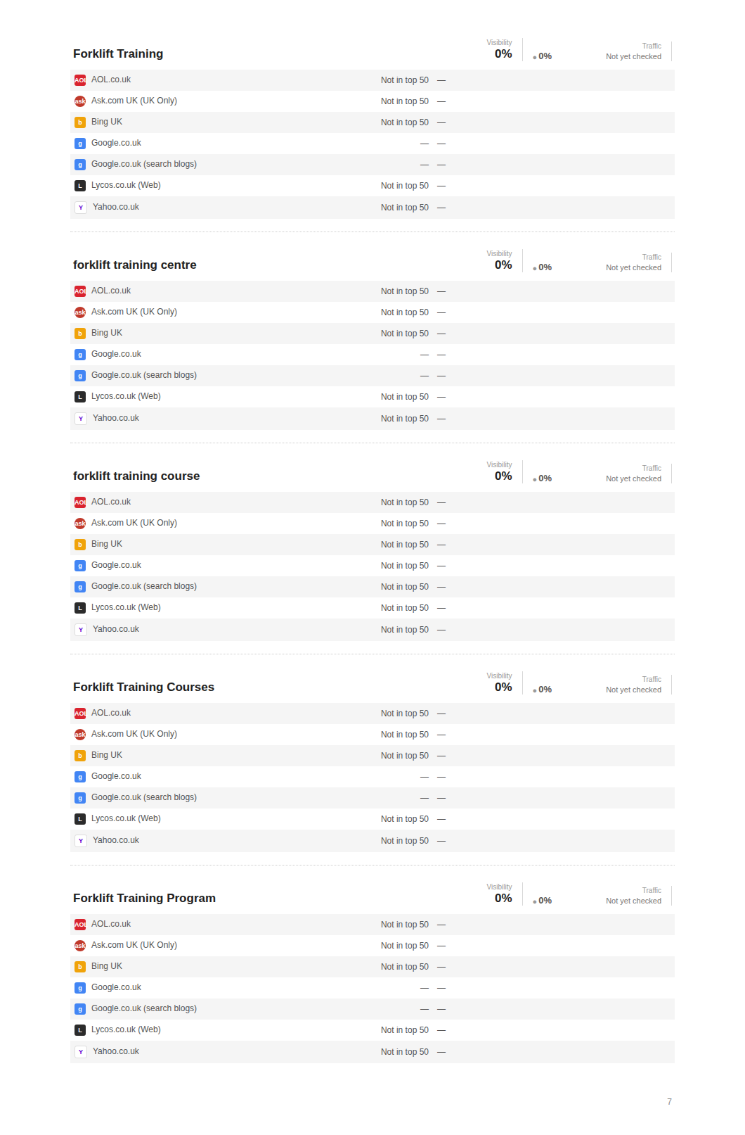Forklift Training
Visibility 0%
●0%
Traffic Not yet checked
| AOL AOL.co.uk | Not in top 50 | — |
| ask Ask.com UK (UK Only) | Not in top 50 | — |
| b Bing UK | Not in top 50 | — |
| g Google.co.uk | — | — |
| g Google.co.uk (search blogs) | — | — |
| L Lycos.co.uk (Web) | Not in top 50 | — |
| Y Yahoo.co.uk | Not in top 50 | — |
forklift training centre
Visibility 0%
●0%
Traffic Not yet checked
| AOL AOL.co.uk | Not in top 50 | — |
| ask Ask.com UK (UK Only) | Not in top 50 | — |
| b Bing UK | Not in top 50 | — |
| g Google.co.uk | — | — |
| g Google.co.uk (search blogs) | — | — |
| L Lycos.co.uk (Web) | Not in top 50 | — |
| Y Yahoo.co.uk | Not in top 50 | — |
forklift training course
Visibility 0%
●0%
Traffic Not yet checked
| AOL AOL.co.uk | Not in top 50 | — |
| ask Ask.com UK (UK Only) | Not in top 50 | — |
| b Bing UK | Not in top 50 | — |
| g Google.co.uk | Not in top 50 | — |
| g Google.co.uk (search blogs) | Not in top 50 | — |
| L Lycos.co.uk (Web) | Not in top 50 | — |
| Y Yahoo.co.uk | Not in top 50 | — |
Forklift Training Courses
Visibility 0%
●0%
Traffic Not yet checked
| AOL AOL.co.uk | Not in top 50 | — |
| ask Ask.com UK (UK Only) | Not in top 50 | — |
| b Bing UK | Not in top 50 | — |
| g Google.co.uk | — | — |
| g Google.co.uk (search blogs) | — | — |
| L Lycos.co.uk (Web) | Not in top 50 | — |
| Y Yahoo.co.uk | Not in top 50 | — |
Forklift Training Program
Visibility 0%
●0%
Traffic Not yet checked
| AOL AOL.co.uk | Not in top 50 | — |
| ask Ask.com UK (UK Only) | Not in top 50 | — |
| b Bing UK | Not in top 50 | — |
| g Google.co.uk | — | — |
| g Google.co.uk (search blogs) | — | — |
| L Lycos.co.uk (Web) | Not in top 50 | — |
| Y Yahoo.co.uk | Not in top 50 | — |
7